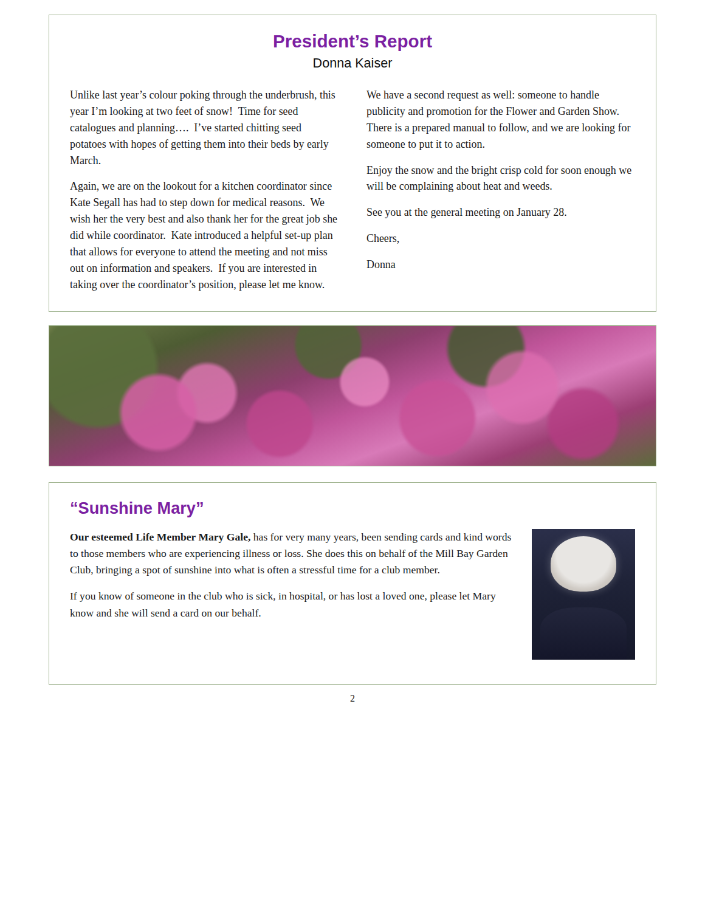President’s Report
Donna Kaiser
Unlike last year’s colour poking through the underbrush, this year I’m looking at two feet of snow! Time for seed catalogues and planning…. I’ve started chitting seed potatoes with hopes of getting them into their beds by early March.
Again, we are on the lookout for a kitchen coordinator since Kate Segall has had to step down for medical reasons. We wish her the very best and also thank her for the great job she did while coordinator. Kate introduced a helpful set-up plan that allows for everyone to attend the meeting and not miss out on information and speakers. If you are interested in taking over the coordinator’s position, please let me know.
We have a second request as well: someone to handle publicity and promotion for the Flower and Garden Show. There is a prepared manual to follow, and we are looking for someone to put it to action.
Enjoy the snow and the bright crisp cold for soon enough we will be complaining about heat and weeds.
See you at the general meeting on January 28.
Cheers,
Donna
“Sunshine Mary”
Our esteemed Life Member Mary Gale, has for very many years, been sending cards and kind words to those members who are experiencing illness or loss. She does this on behalf of the Mill Bay Garden Club, bringing a spot of sunshine into what is often a stressful time for a club member.
If you know of someone in the club who is sick, in hospital, or has lost a loved one, please let Mary know and she will send a card on our behalf.
2